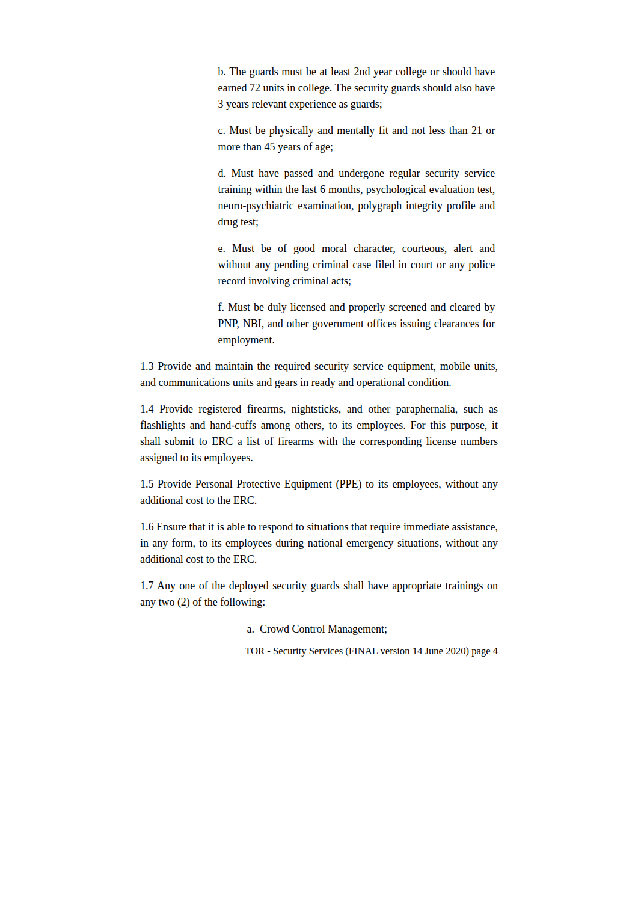b. The guards must be at least 2nd year college or should have earned 72 units in college. The security guards should also have 3 years relevant experience as guards;
c. Must be physically and mentally fit and not less than 21 or more than 45 years of age;
d. Must have passed and undergone regular security service training within the last 6 months, psychological evaluation test, neuro-psychiatric examination, polygraph integrity profile and drug test;
e. Must be of good moral character, courteous, alert and without any pending criminal case filed in court or any police record involving criminal acts;
f. Must be duly licensed and properly screened and cleared by PNP, NBI, and other government offices issuing clearances for employment.
1.3 Provide and maintain the required security service equipment, mobile units, and communications units and gears in ready and operational condition.
1.4 Provide registered firearms, nightsticks, and other paraphernalia, such as flashlights and hand-cuffs among others, to its employees. For this purpose, it shall submit to ERC a list of firearms with the corresponding license numbers assigned to its employees.
1.5 Provide Personal Protective Equipment (PPE) to its employees, without any additional cost to the ERC.
1.6 Ensure that it is able to respond to situations that require immediate assistance, in any form, to its employees during national emergency situations, without any additional cost to the ERC.
1.7 Any one of the deployed security guards shall have appropriate trainings on any two (2) of the following:
a. Crowd Control Management;
TOR - Security Services (FINAL version 14 June 2020) page 4